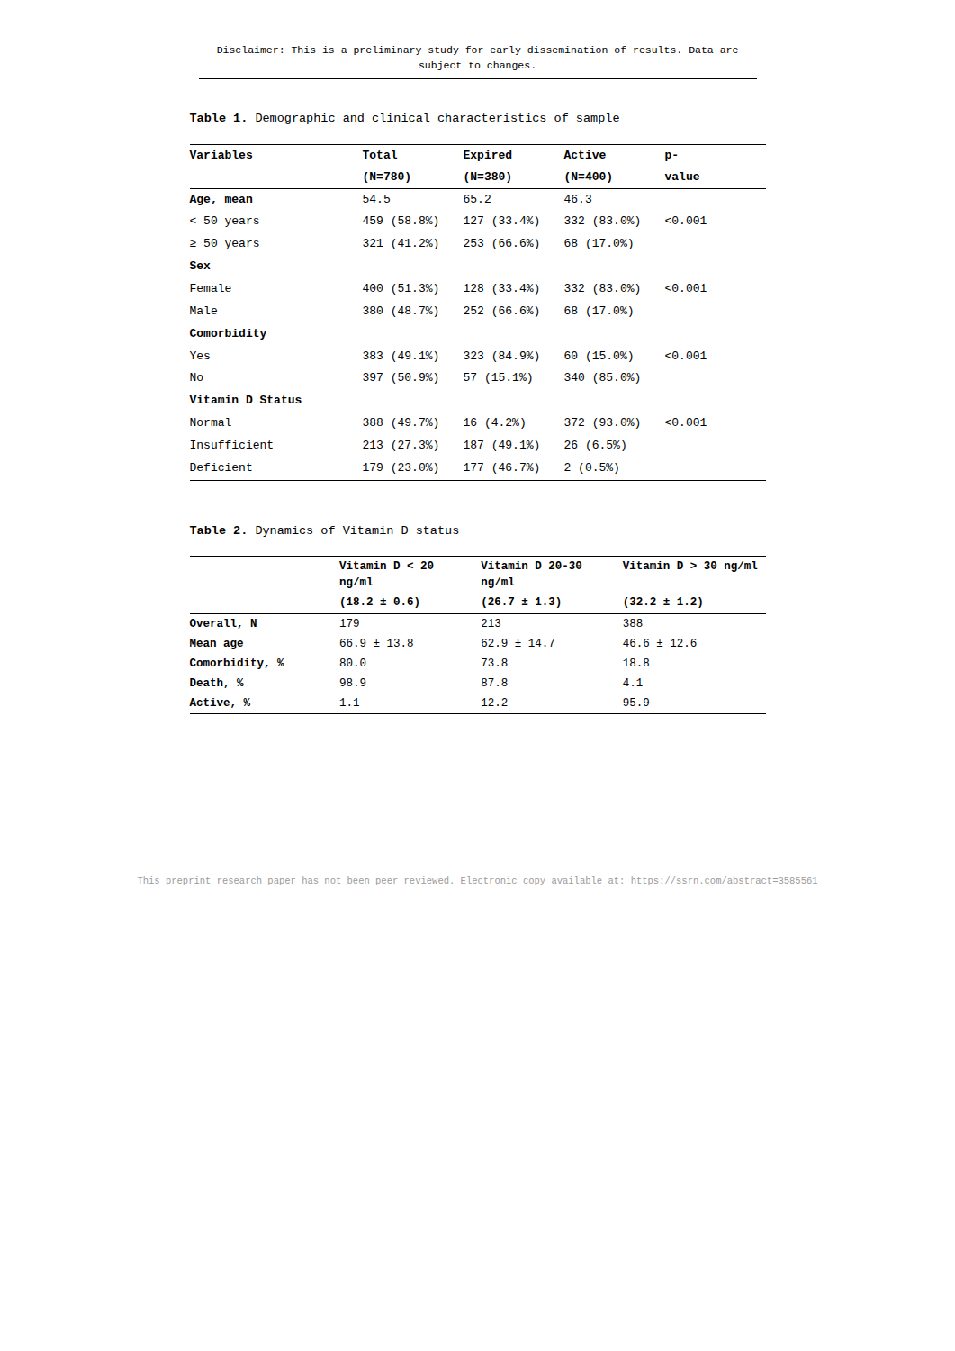Disclaimer: This is a preliminary study for early dissemination of results. Data are subject to changes.
Table 1. Demographic and clinical characteristics of sample
| Variables | Total | Expired | Active | p- |
| --- | --- | --- | --- | --- |
| | (N=780) | (N=380) | (N=400) | value |
| Age, mean | 54.5 | 65.2 | 46.3 | |
| < 50 years | 459 (58.8%) | 127 (33.4%) | 332 (83.0%) | <0.001 |
| ≥ 50 years | 321 (41.2%) | 253 (66.6%) | 68 (17.0%) | |
| Sex | | | | |
| Female | 400 (51.3%) | 128 (33.4%) | 332 (83.0%) | <0.001 |
| Male | 380 (48.7%) | 252 (66.6%) | 68 (17.0%) | |
| Comorbidity | | | | |
| Yes | 383 (49.1%) | 323 (84.9%) | 60 (15.0%) | <0.001 |
| No | 397 (50.9%) | 57 (15.1%) | 340 (85.0%) | |
| Vitamin D Status | | | | |
| Normal | 388 (49.7%) | 16 (4.2%) | 372 (93.0%) | <0.001 |
| Insufficient | 213 (27.3%) | 187 (49.1%) | 26 (6.5%) | |
| Deficient | 179 (23.0%) | 177 (46.7%) | 2 (0.5%) | |
Table 2. Dynamics of Vitamin D status
| | Vitamin D < 20 ng/ml | Vitamin D 20-30 ng/ml | Vitamin D > 30 ng/ml |
| --- | --- | --- | --- |
| | (18.2 ± 0.6) | (26.7 ± 1.3) | (32.2 ± 1.2) |
| Overall, N | 179 | 213 | 388 |
| Mean age | 66.9 ± 13.8 | 62.9 ± 14.7 | 46.6 ± 12.6 |
| Comorbidity, % | 80.0 | 73.8 | 18.8 |
| Death, % | 98.9 | 87.8 | 4.1 |
| Active, % | 1.1 | 12.2 | 95.9 |
This preprint research paper has not been peer reviewed. Electronic copy available at: https://ssrn.com/abstract=3585561